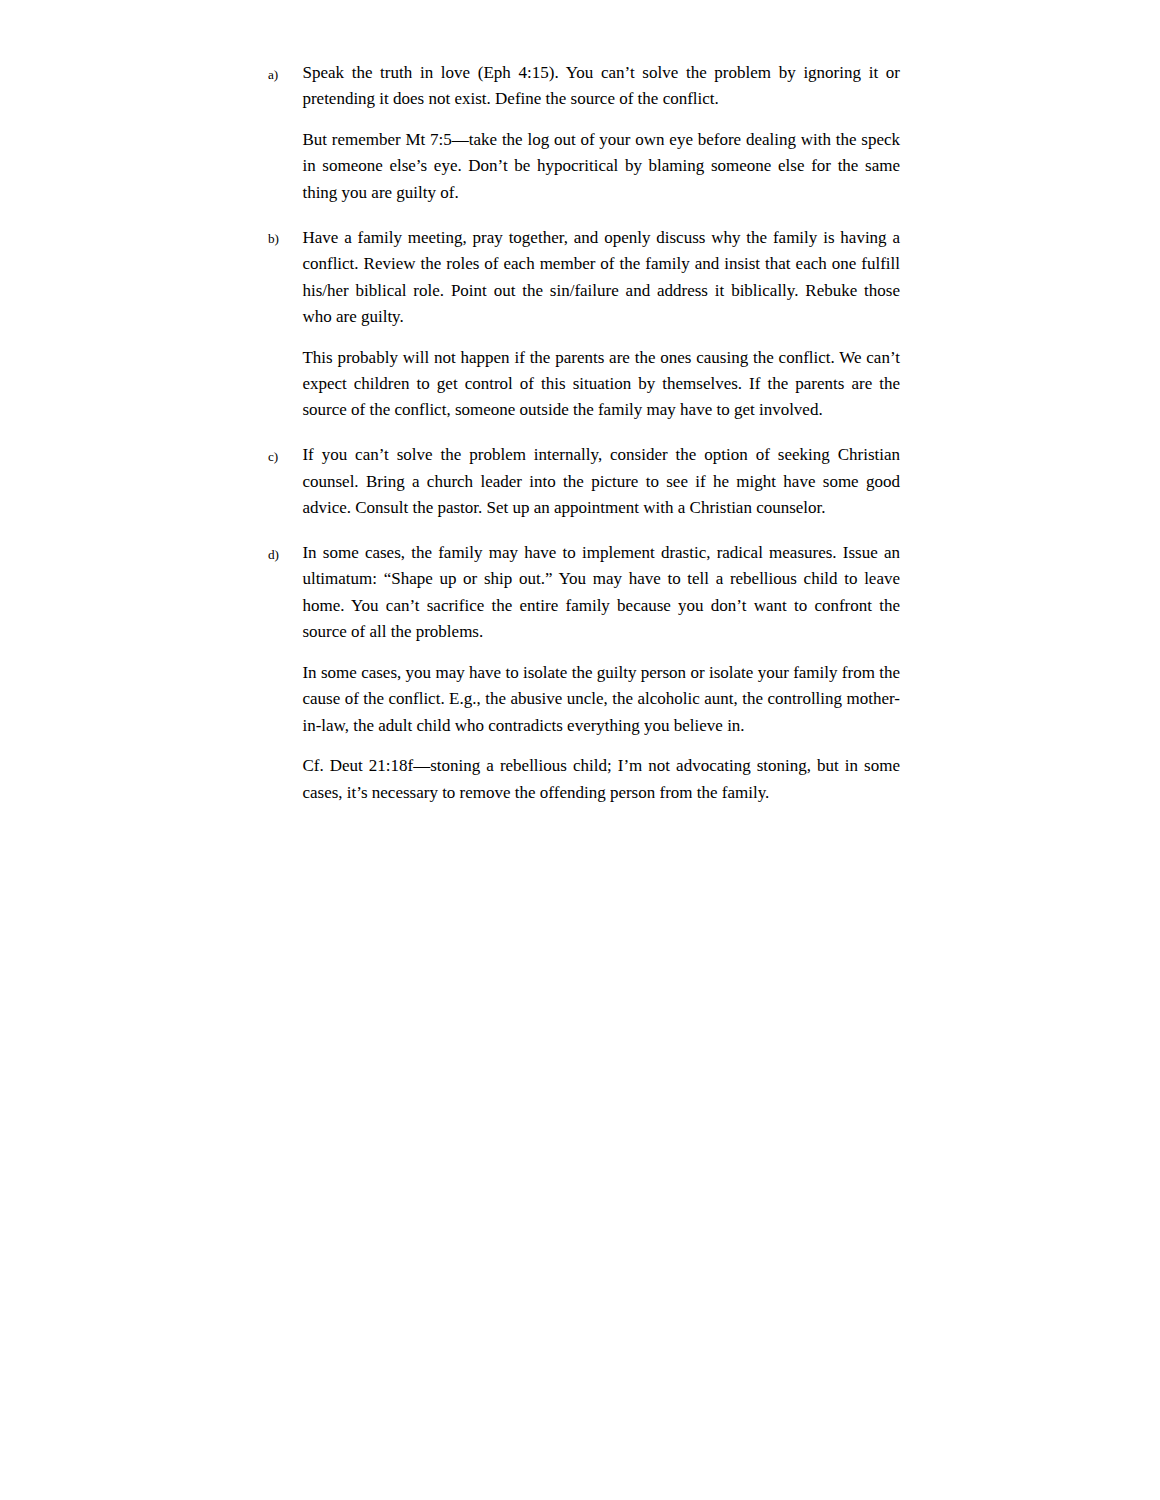a)
Speak the truth in love (Eph 4:15). You can’t solve the problem by ignoring it or pretending it does not exist. Define the source of the conflict.
But remember Mt 7:5—take the log out of your own eye before dealing with the speck in someone else’s eye. Don’t be hypocritical by blaming someone else for the same thing you are guilty of.
b)
Have a family meeting, pray together, and openly discuss why the family is having a conflict. Review the roles of each member of the family and insist that each one fulfill his/her biblical role. Point out the sin/failure and address it biblically. Rebuke those who are guilty.
This probably will not happen if the parents are the ones causing the conflict. We can’t expect children to get control of this situation by themselves. If the parents are the source of the conflict, someone outside the family may have to get involved.
c)
If you can’t solve the problem internally, consider the option of seeking Christian counsel. Bring a church leader into the picture to see if he might have some good advice. Consult the pastor. Set up an appointment with a Christian counselor.
d)
In some cases, the family may have to implement drastic, radical measures. Issue an ultimatum: “Shape up or ship out.” You may have to tell a rebellious child to leave home. You can’t sacrifice the entire family because you don’t want to confront the source of all the problems.
In some cases, you may have to isolate the guilty person or isolate your family from the cause of the conflict. E.g., the abusive uncle, the alcoholic aunt, the controlling mother-in-law, the adult child who contradicts everything you believe in.
Cf. Deut 21:18f—stoning a rebellious child; I’m not advocating stoning, but in some cases, it’s necessary to remove the offending person from the family.